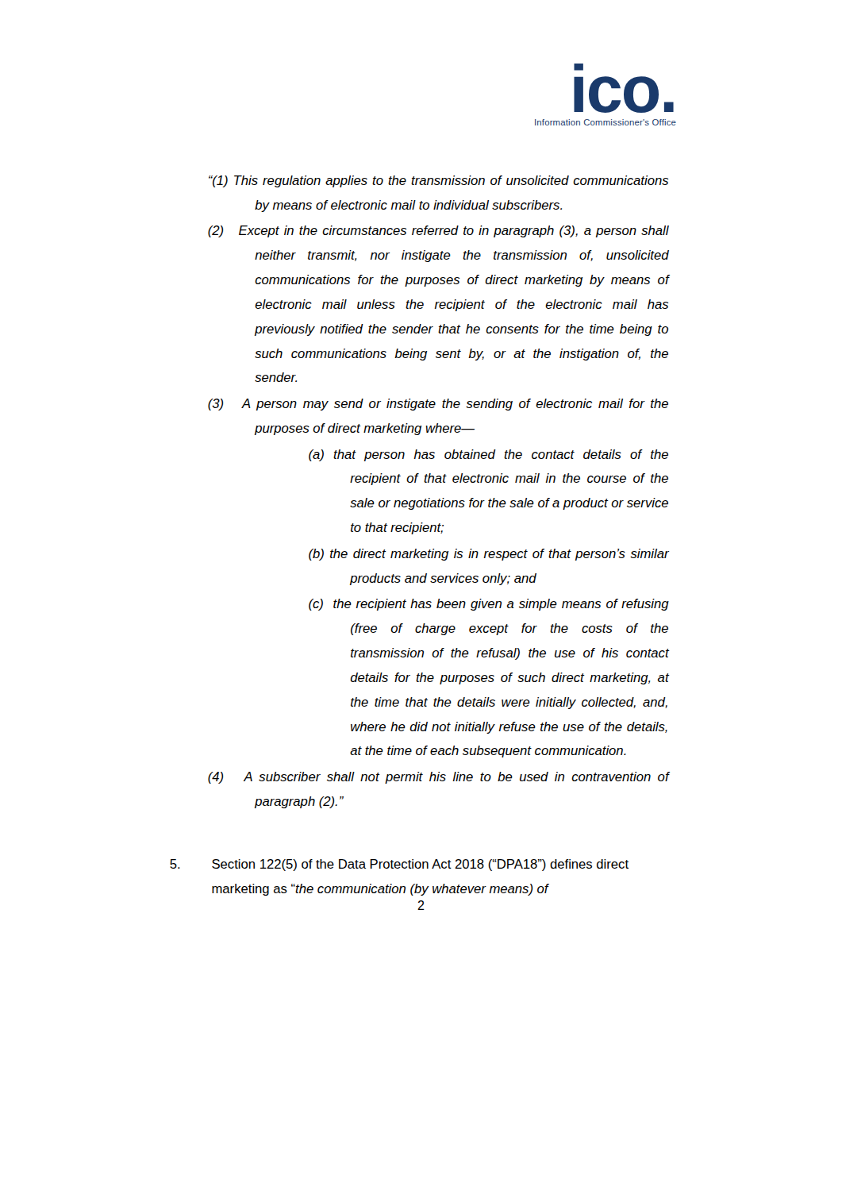ico. Information Commissioner's Office
“(1) This regulation applies to the transmission of unsolicited communications by means of electronic mail to individual subscribers.
(2) Except in the circumstances referred to in paragraph (3), a person shall neither transmit, nor instigate the transmission of, unsolicited communications for the purposes of direct marketing by means of electronic mail unless the recipient of the electronic mail has previously notified the sender that he consents for the time being to such communications being sent by, or at the instigation of, the sender.
(3) A person may send or instigate the sending of electronic mail for the purposes of direct marketing where—
(a) that person has obtained the contact details of the recipient of that electronic mail in the course of the sale or negotiations for the sale of a product or service to that recipient;
(b) the direct marketing is in respect of that person’s similar products and services only; and
(c) the recipient has been given a simple means of refusing (free of charge except for the costs of the transmission of the refusal) the use of his contact details for the purposes of such direct marketing, at the time that the details were initially collected, and, where he did not initially refuse the use of the details, at the time of each subsequent communication.
(4) A subscriber shall not permit his line to be used in contravention of paragraph (2).”
5.
Section 122(5) of the Data Protection Act 2018 (“DPA18”) defines direct marketing as “the communication (by whatever means) of
2